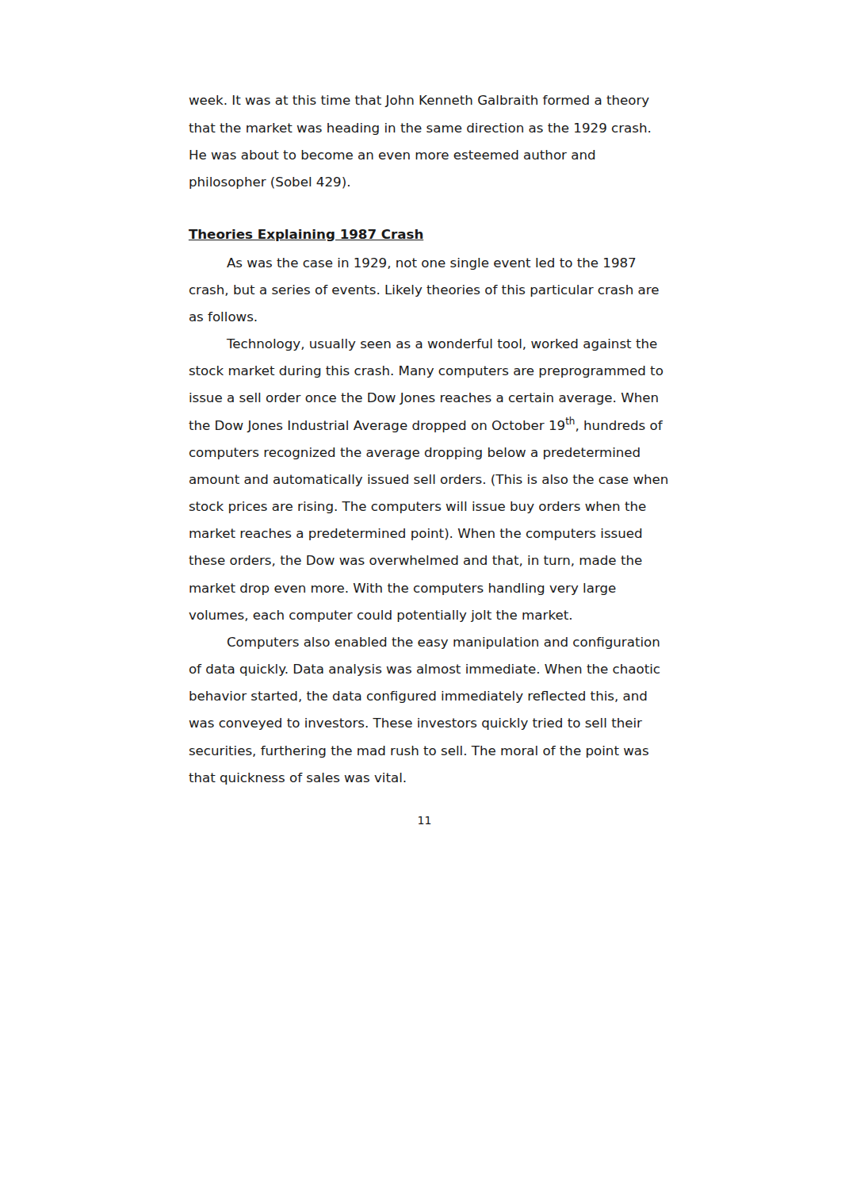week. It was at this time that John Kenneth Galbraith formed a theory that the market was heading in the same direction as the 1929 crash. He was about to become an even more esteemed author and philosopher (Sobel 429).
Theories Explaining 1987 Crash
As was the case in 1929, not one single event led to the 1987 crash, but a series of events. Likely theories of this particular crash are as follows.
Technology, usually seen as a wonderful tool, worked against the stock market during this crash. Many computers are preprogrammed to issue a sell order once the Dow Jones reaches a certain average. When the Dow Jones Industrial Average dropped on October 19th, hundreds of computers recognized the average dropping below a predetermined amount and automatically issued sell orders. (This is also the case when stock prices are rising. The computers will issue buy orders when the market reaches a predetermined point). When the computers issued these orders, the Dow was overwhelmed and that, in turn, made the market drop even more. With the computers handling very large volumes, each computer could potentially jolt the market.
Computers also enabled the easy manipulation and configuration of data quickly. Data analysis was almost immediate. When the chaotic behavior started, the data configured immediately reflected this, and was conveyed to investors. These investors quickly tried to sell their securities, furthering the mad rush to sell. The moral of the point was that quickness of sales was vital.
11